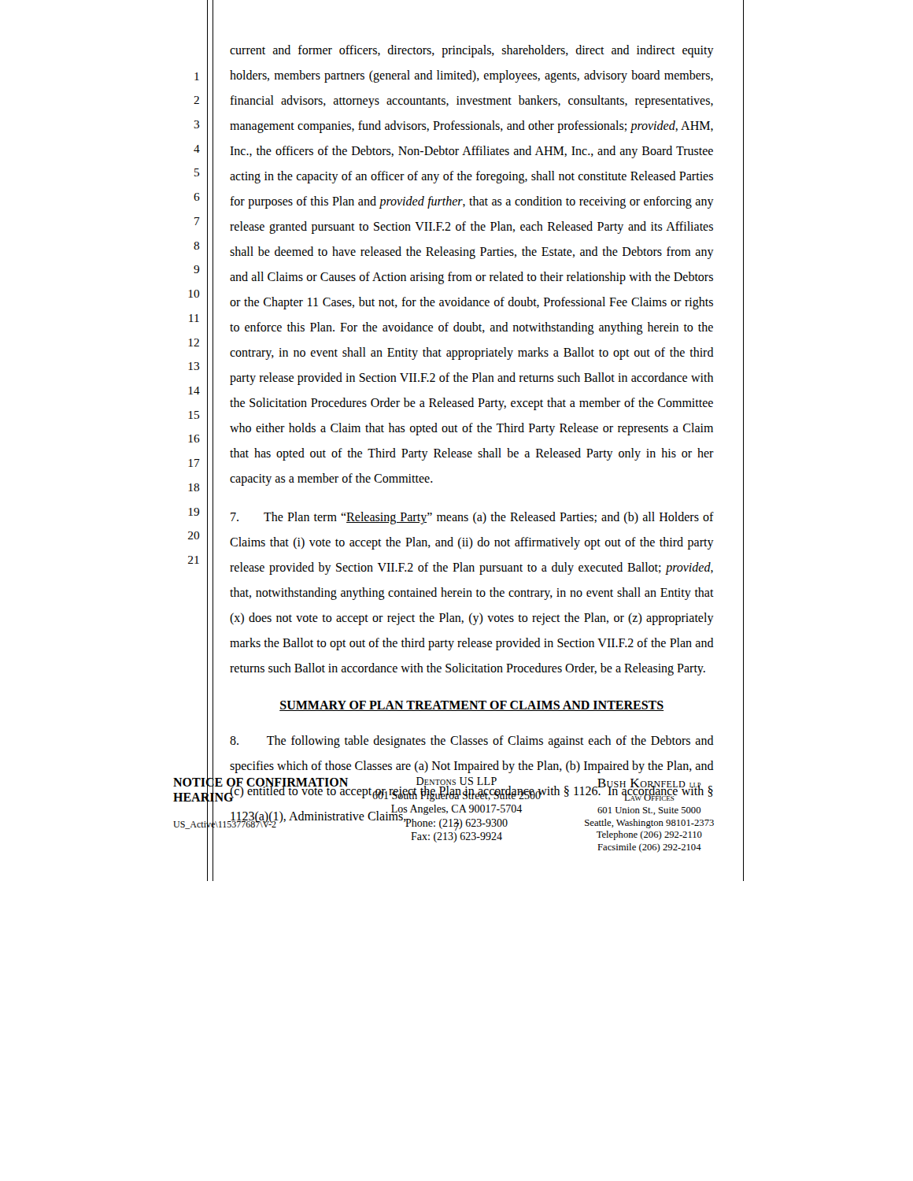1
2
3
4
5
6
7
8
9
10
11
12
13
14
15
16
17
18
19
20
21
current and former officers, directors, principals, shareholders, direct and indirect equity holders, members partners (general and limited), employees, agents, advisory board members, financial advisors, attorneys accountants, investment bankers, consultants, representatives, management companies, fund advisors, Professionals, and other professionals; provided, AHM, Inc., the officers of the Debtors, Non-Debtor Affiliates and AHM, Inc., and any Board Trustee acting in the capacity of an officer of any of the foregoing, shall not constitute Released Parties for purposes of this Plan and provided further, that as a condition to receiving or enforcing any release granted pursuant to Section VII.F.2 of the Plan, each Released Party and its Affiliates shall be deemed to have released the Releasing Parties, the Estate, and the Debtors from any and all Claims or Causes of Action arising from or related to their relationship with the Debtors or the Chapter 11 Cases, but not, for the avoidance of doubt, Professional Fee Claims or rights to enforce this Plan. For the avoidance of doubt, and notwithstanding anything herein to the contrary, in no event shall an Entity that appropriately marks a Ballot to opt out of the third party release provided in Section VII.F.2 of the Plan and returns such Ballot in accordance with the Solicitation Procedures Order be a Released Party, except that a member of the Committee who either holds a Claim that has opted out of the Third Party Release or represents a Claim that has opted out of the Third Party Release shall be a Released Party only in his or her capacity as a member of the Committee.
7. The Plan term “Releasing Party” means (a) the Released Parties; and (b) all Holders of Claims that (i) vote to accept the Plan, and (ii) do not affirmatively opt out of the third party release provided by Section VII.F.2 of the Plan pursuant to a duly executed Ballot; provided, that, notwithstanding anything contained herein to the contrary, in no event shall an Entity that (x) does not vote to accept or reject the Plan, (y) votes to reject the Plan, or (z) appropriately marks the Ballot to opt out of the third party release provided in Section VII.F.2 of the Plan and returns such Ballot in accordance with the Solicitation Procedures Order, be a Releasing Party.
SUMMARY OF PLAN TREATMENT OF CLAIMS AND INTERESTS
8. The following table designates the Classes of Claims against each of the Debtors and specifies which of those Classes are (a) Not Impaired by the Plan, (b) Impaired by the Plan, and (c) entitled to vote to accept or reject the Plan in accordance with § 1126. In accordance with § 1123(a)(1), Administrative Claims,
7
| NOTICE OF CONFIRMATION HEARING US_Active\115377687\V-2 | Dentons US LLP 601 South Figueroa Street, Suite 2500 Los Angeles, CA 90017-5704 Phone: (213) 623-9300 Fax: (213) 623-9924 | Bush Kornfeld llp Law Offices 601 Union St., Suite 5000 Seattle, Washington 98101-2373 Telephone (206) 292-2110 Facsimile (206) 292-2104 |